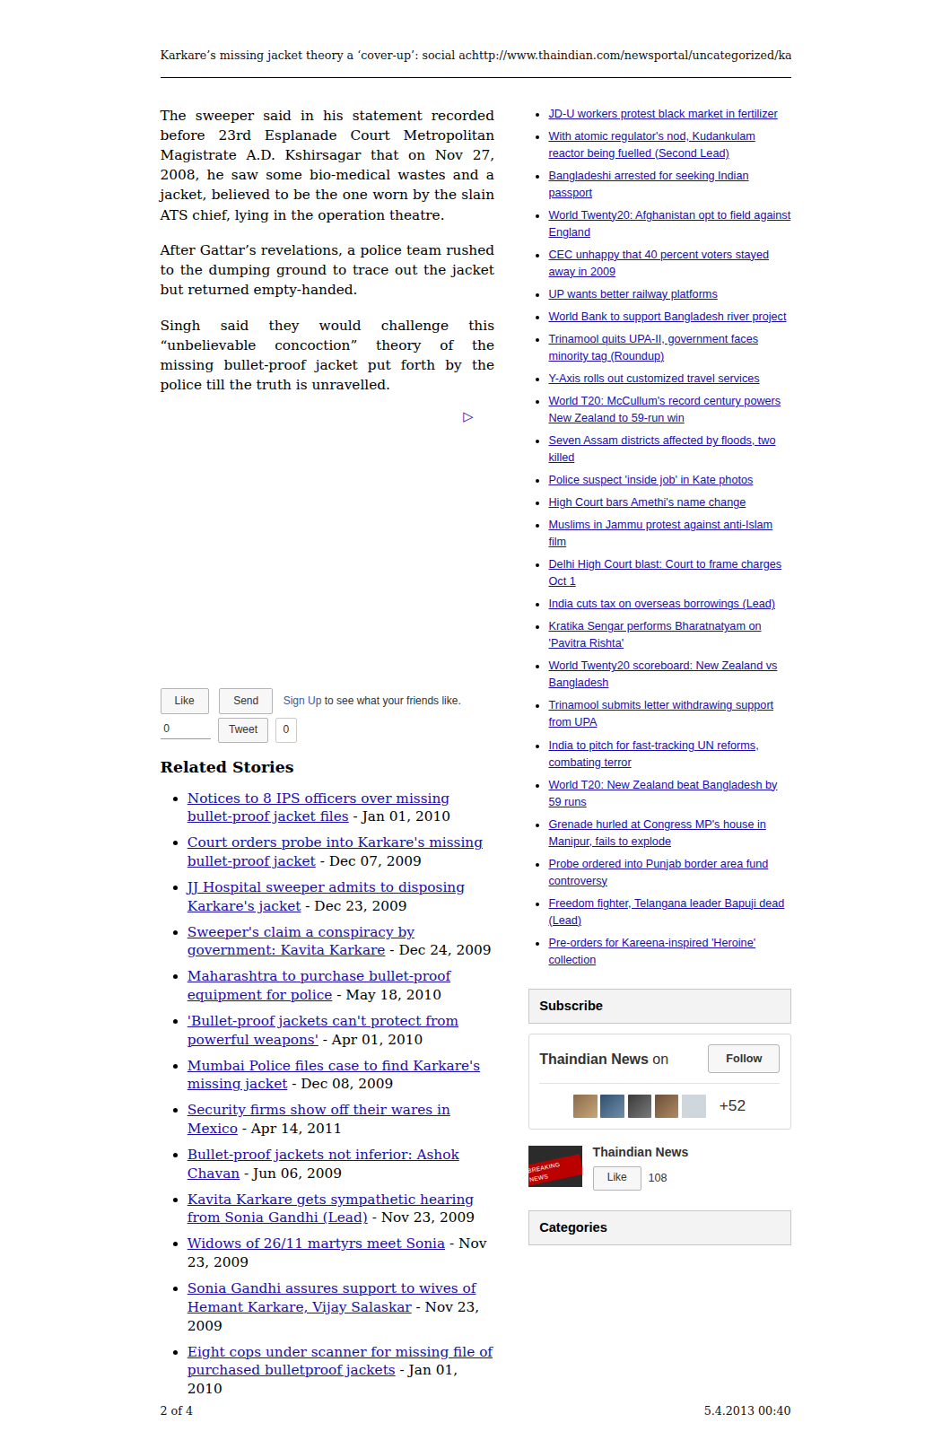Karkare’s missing jacket theory a ‘cover-up’: social activist - Th...
http://www.thaindian.com/newsportal/uncategorized/karkares-mi...
The sweeper said in his statement recorded before 23rd Esplanade Court Metropolitan Magistrate A.D. Kshirsagar that on Nov 27, 2008, he saw some bio-medical wastes and a jacket, believed to be the one worn by the slain ATS chief, lying in the operation theatre.
After Gattar’s revelations, a police team rushed to the dumping ground to trace out the jacket but returned empty-handed.
Singh said they would challenge this “unbelievable concoction” theory of the missing bullet-proof jacket put forth by the police till the truth is unravelled.
▷
Like Send Sign Up to see what your friends like.
0 Tweet 0
Related Stories
Notices to 8 IPS officers over missing bullet-proof jacket files - Jan 01, 2010
Court orders probe into Karkare's missing bullet-proof jacket - Dec 07, 2009
JJ Hospital sweeper admits to disposing Karkare's jacket - Dec 23, 2009
Sweeper's claim a conspiracy by government: Kavita Karkare - Dec 24, 2009
Maharashtra to purchase bullet-proof equipment for police - May 18, 2010
'Bullet-proof jackets can't protect from powerful weapons' - Apr 01, 2010
Mumbai Police files case to find Karkare's missing jacket - Dec 08, 2009
Security firms show off their wares in Mexico - Apr 14, 2011
Bullet-proof jackets not inferior: Ashok Chavan - Jun 06, 2009
Kavita Karkare gets sympathetic hearing from Sonia Gandhi (Lead) - Nov 23, 2009
Widows of 26/11 martyrs meet Sonia - Nov 23, 2009
Sonia Gandhi assures support to wives of Hemant Karkare, Vijay Salaskar - Nov 23, 2009
Eight cops under scanner for missing file of purchased bulletproof jackets - Jan 01, 2010
JD-U workers protest black market in fertilizer
With atomic regulator's nod, Kudankulam reactor being fuelled (Second Lead)
Bangladeshi arrested for seeking Indian passport
World Twenty20: Afghanistan opt to field against England
CEC unhappy that 40 percent voters stayed away in 2009
UP wants better railway platforms
World Bank to support Bangladesh river project
Trinamool quits UPA-II, government faces minority tag (Roundup)
Y-Axis rolls out customized travel services
World T20: McCullum's record century powers New Zealand to 59-run win
Seven Assam districts affected by floods, two killed
Police suspect 'inside job' in Kate photos
High Court bars Amethi's name change
Muslims in Jammu protest against anti-Islam film
Delhi High Court blast: Court to frame charges Oct 1
India cuts tax on overseas borrowings (Lead)
Kratika Sengar performs Bharatnatyam on 'Pavitra Rishta'
World Twenty20 scoreboard: New Zealand vs Bangladesh
Trinamool submits letter withdrawing support from UPA
India to pitch for fast-tracking UN reforms, combating terror
World T20: New Zealand beat Bangladesh by 59 runs
Grenade hurled at Congress MP's house in Manipur, fails to explode
Probe ordered into Punjab border area fund controversy
Freedom fighter, Telangana leader Bapuji dead (Lead)
Pre-orders for Kareena-inspired 'Heroine' collection
Subscribe
Thaindian News on
Follow
+52
Thaindian News
Like 108
Categories
2 of 4
5.4.2013 00:40